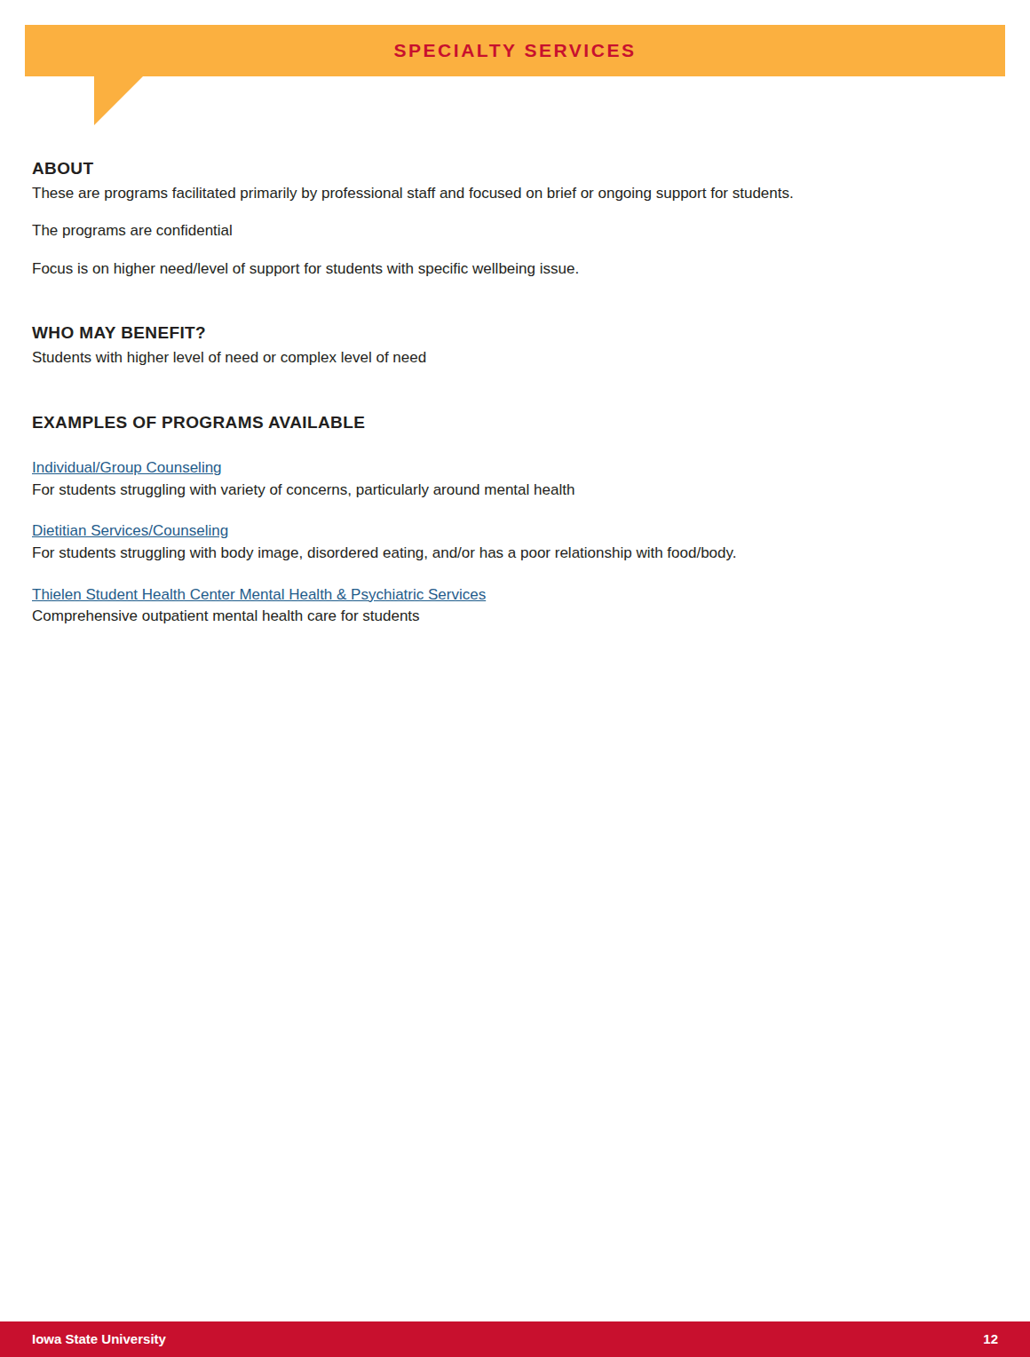Specialty Services
About
These are programs facilitated primarily by professional staff and focused on brief or ongoing support for students.
The programs are confidential
Focus is on higher need/level of support for students with specific wellbeing issue.
Who may benefit?
Students with higher level of need or complex level of need
Examples of Programs Available
Individual/Group Counseling
For students struggling with variety of concerns, particularly around mental health
Dietitian Services/Counseling
For students struggling with body image, disordered eating, and/or has a poor relationship with food/body.
Thielen Student Health Center Mental Health & Psychiatric Services
Comprehensive outpatient mental health care for students
Iowa State University 12